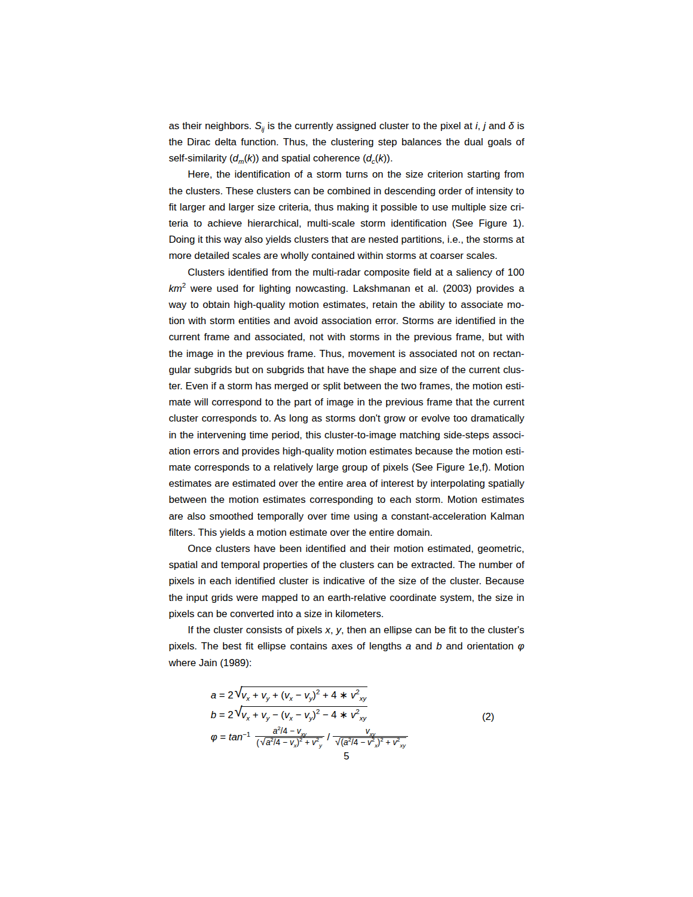as their neighbors. Sij is the currently assigned cluster to the pixel at i, j and δ is the Dirac delta function. Thus, the clustering step balances the dual goals of self-similarity (dm(k)) and spatial coherence (dc(k)).
Here, the identification of a storm turns on the size criterion starting from the clusters. These clusters can be combined in descending order of intensity to fit larger and larger size criteria, thus making it possible to use multiple size criteria to achieve hierarchical, multi-scale storm identification (See Figure 1). Doing it this way also yields clusters that are nested partitions, i.e., the storms at more detailed scales are wholly contained within storms at coarser scales.
Clusters identified from the multi-radar composite field at a saliency of 100 km2 were used for lighting nowcasting. Lakshmanan et al. (2003) provides a way to obtain high-quality motion estimates, retain the ability to associate motion with storm entities and avoid association error. Storms are identified in the current frame and associated, not with storms in the previous frame, but with the image in the previous frame. Thus, movement is associated not on rectangular subgrids but on subgrids that have the shape and size of the current cluster. Even if a storm has merged or split between the two frames, the motion estimate will correspond to the part of image in the previous frame that the current cluster corresponds to. As long as storms don't grow or evolve too dramatically in the intervening time period, this cluster-to-image matching side-steps association errors and provides high-quality motion estimates because the motion estimate corresponds to a relatively large group of pixels (See Figure 1e,f). Motion estimates are estimated over the entire area of interest by interpolating spatially between the motion estimates corresponding to each storm. Motion estimates are also smoothed temporally over time using a constant-acceleration Kalman filters. This yields a motion estimate over the entire domain.
Once clusters have been identified and their motion estimated, geometric, spatial and temporal properties of the clusters can be extracted. The number of pixels in each identified cluster is indicative of the size of the cluster. Because the input grids were mapped to an earth-relative coordinate system, the size in pixels can be converted into a size in kilometers.
If the cluster consists of pixels x, y, then an ellipse can be fit to the cluster's pixels. The best fit ellipse contains axes of lengths a and b and orientation φ where Jain (1989):
a = 2vx + vy + (vx − vy)2 + 4 ∗ v2xy b = 2vx + vy − (vx − vy)2 − 4 ∗ v2xy φ = tan−1 a2/4 − vxy(a2/4 − vx)2 + v2y/vxy(a2/4 − v2x)2 + v2xy
(2)
5